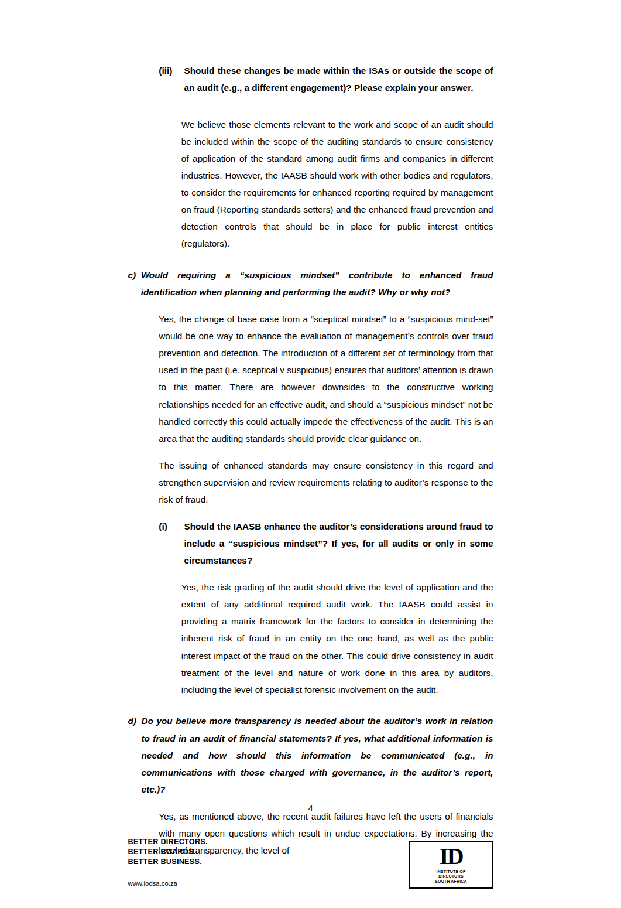(iii)
Should these changes be made within the ISAs or outside the scope of an audit (e.g., a different engagement)? Please explain your answer.
We believe those elements relevant to the work and scope of an audit should be included within the scope of the auditing standards to ensure consistency of application of the standard among audit firms and companies in different industries. However, the IAASB should work with other bodies and regulators, to consider the requirements for enhanced reporting required by management on fraud (Reporting standards setters) and the enhanced fraud prevention and detection controls that should be in place for public interest entities (regulators).
c)
Would requiring a “suspicious mindset” contribute to enhanced fraud identification when planning and performing the audit? Why or why not?
Yes, the change of base case from a “sceptical mindset” to a “suspicious mind-set” would be one way to enhance the evaluation of management’s controls over fraud prevention and detection. The introduction of a different set of terminology from that used in the past (i.e. sceptical v suspicious) ensures that auditors’ attention is drawn to this matter. There are however downsides to the constructive working relationships needed for an effective audit, and should a “suspicious mindset” not be handled correctly this could actually impede the effectiveness of the audit. This is an area that the auditing standards should provide clear guidance on.
The issuing of enhanced standards may ensure consistency in this regard and strengthen supervision and review requirements relating to auditor’s response to the risk of fraud.
(i)
Should the IAASB enhance the auditor’s considerations around fraud to include a “suspicious mindset”? If yes, for all audits or only in some circumstances?
Yes, the risk grading of the audit should drive the level of application and the extent of any additional required audit work. The IAASB could assist in providing a matrix framework for the factors to consider in determining the inherent risk of fraud in an entity on the one hand, as well as the public interest impact of the fraud on the other. This could drive consistency in audit treatment of the level and nature of work done in this area by auditors, including the level of specialist forensic involvement on the audit.
d)
Do you believe more transparency is needed about the auditor’s work in relation to fraud in an audit of financial statements? If yes, what additional information is needed and how should this information be communicated (e.g., in communications with those charged with governance, in the auditor’s report, etc.)?
Yes, as mentioned above, the recent audit failures have left the users of financials with many open questions which result in undue expectations. By increasing the level of transparency, the level of
4
BETTER DIRECTORS.
BETTER BOARDS.
BETTER BUSINESS.
www.iodsa.co.za
ID
INSTITUTE OF
DIRECTORS
SOUTH AFRICA